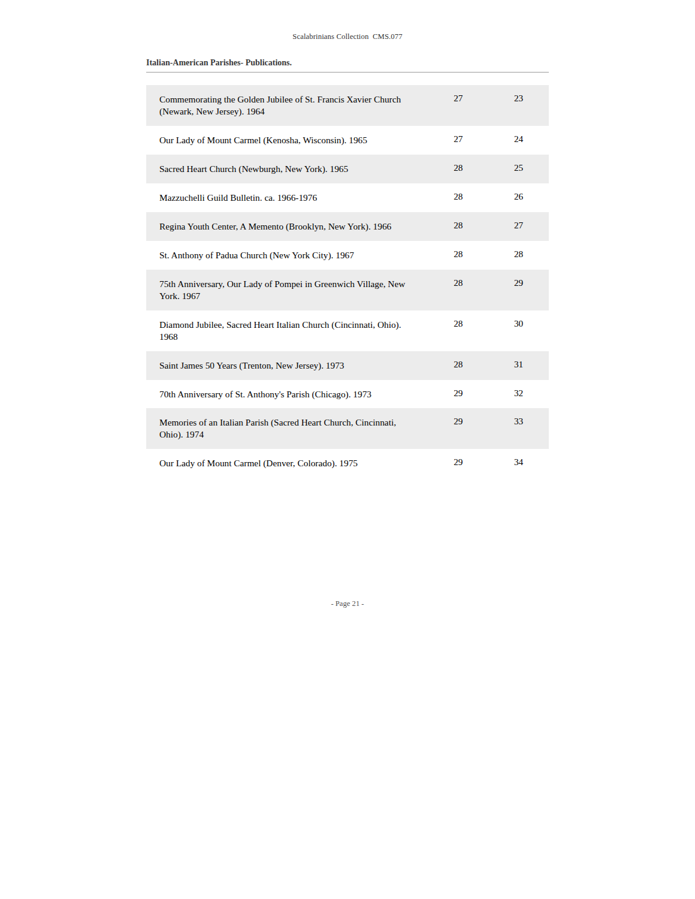Scalabrinians Collection CMS.077
Italian-American Parishes- Publications.
| Commemorating the Golden Jubilee of St. Francis Xavier Church (Newark, New Jersey). 1964 | 27 | 23 |
| Our Lady of Mount Carmel (Kenosha, Wisconsin). 1965 | 27 | 24 |
| Sacred Heart Church (Newburgh, New York). 1965 | 28 | 25 |
| Mazzuchelli Guild Bulletin. ca. 1966-1976 | 28 | 26 |
| Regina Youth Center, A Memento (Brooklyn, New York). 1966 | 28 | 27 |
| St. Anthony of Padua Church (New York City). 1967 | 28 | 28 |
| 75th Anniversary, Our Lady of Pompei in Greenwich Village, New York. 1967 | 28 | 29 |
| Diamond Jubilee, Sacred Heart Italian Church (Cincinnati, Ohio). 1968 | 28 | 30 |
| Saint James 50 Years (Trenton, New Jersey). 1973 | 28 | 31 |
| 70th Anniversary of St. Anthony's Parish (Chicago). 1973 | 29 | 32 |
| Memories of an Italian Parish (Sacred Heart Church, Cincinnati, Ohio). 1974 | 29 | 33 |
| Our Lady of Mount Carmel (Denver, Colorado). 1975 | 29 | 34 |
- Page 21 -